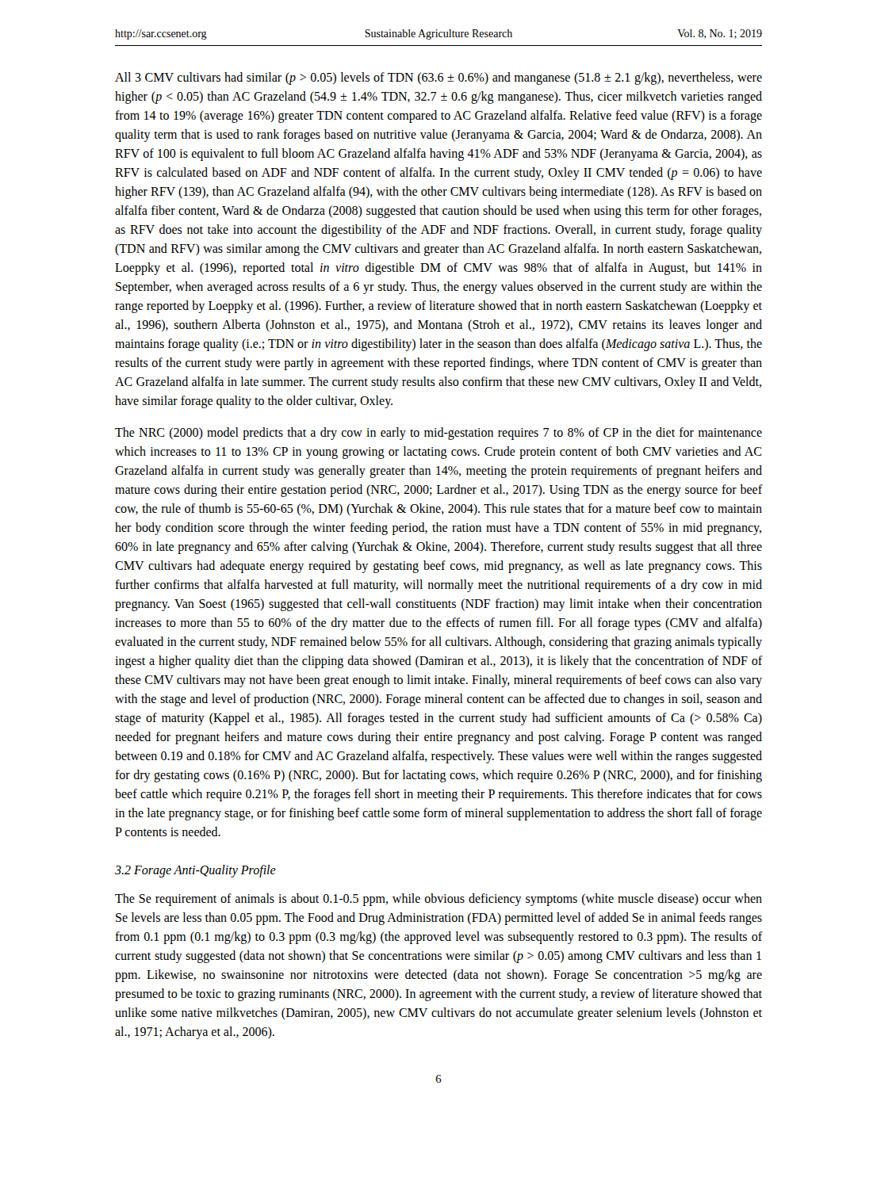http://sar.ccsenet.org
Sustainable Agriculture Research
Vol. 8, No. 1; 2019
All 3 CMV cultivars had similar (p > 0.05) levels of TDN (63.6 ± 0.6%) and manganese (51.8 ± 2.1 g/kg), nevertheless, were higher (p < 0.05) than AC Grazeland (54.9 ± 1.4% TDN, 32.7 ± 0.6 g/kg manganese). Thus, cicer milkvetch varieties ranged from 14 to 19% (average 16%) greater TDN content compared to AC Grazeland alfalfa. Relative feed value (RFV) is a forage quality term that is used to rank forages based on nutritive value (Jeranyama & Garcia, 2004; Ward & de Ondarza, 2008). An RFV of 100 is equivalent to full bloom AC Grazeland alfalfa having 41% ADF and 53% NDF (Jeranyama & Garcia, 2004), as RFV is calculated based on ADF and NDF content of alfalfa. In the current study, Oxley II CMV tended (p = 0.06) to have higher RFV (139), than AC Grazeland alfalfa (94), with the other CMV cultivars being intermediate (128). As RFV is based on alfalfa fiber content, Ward & de Ondarza (2008) suggested that caution should be used when using this term for other forages, as RFV does not take into account the digestibility of the ADF and NDF fractions. Overall, in current study, forage quality (TDN and RFV) was similar among the CMV cultivars and greater than AC Grazeland alfalfa. In north eastern Saskatchewan, Loeppky et al. (1996), reported total in vitro digestible DM of CMV was 98% that of alfalfa in August, but 141% in September, when averaged across results of a 6 yr study. Thus, the energy values observed in the current study are within the range reported by Loeppky et al. (1996). Further, a review of literature showed that in north eastern Saskatchewan (Loeppky et al., 1996), southern Alberta (Johnston et al., 1975), and Montana (Stroh et al., 1972), CMV retains its leaves longer and maintains forage quality (i.e.; TDN or in vitro digestibility) later in the season than does alfalfa (Medicago sativa L.). Thus, the results of the current study were partly in agreement with these reported findings, where TDN content of CMV is greater than AC Grazeland alfalfa in late summer. The current study results also confirm that these new CMV cultivars, Oxley II and Veldt, have similar forage quality to the older cultivar, Oxley.
The NRC (2000) model predicts that a dry cow in early to mid-gestation requires 7 to 8% of CP in the diet for maintenance which increases to 11 to 13% CP in young growing or lactating cows. Crude protein content of both CMV varieties and AC Grazeland alfalfa in current study was generally greater than 14%, meeting the protein requirements of pregnant heifers and mature cows during their entire gestation period (NRC, 2000; Lardner et al., 2017). Using TDN as the energy source for beef cow, the rule of thumb is 55-60-65 (%, DM) (Yurchak & Okine, 2004). This rule states that for a mature beef cow to maintain her body condition score through the winter feeding period, the ration must have a TDN content of 55% in mid pregnancy, 60% in late pregnancy and 65% after calving (Yurchak & Okine, 2004). Therefore, current study results suggest that all three CMV cultivars had adequate energy required by gestating beef cows, mid pregnancy, as well as late pregnancy cows. This further confirms that alfalfa harvested at full maturity, will normally meet the nutritional requirements of a dry cow in mid pregnancy. Van Soest (1965) suggested that cell-wall constituents (NDF fraction) may limit intake when their concentration increases to more than 55 to 60% of the dry matter due to the effects of rumen fill. For all forage types (CMV and alfalfa) evaluated in the current study, NDF remained below 55% for all cultivars. Although, considering that grazing animals typically ingest a higher quality diet than the clipping data showed (Damiran et al., 2013), it is likely that the concentration of NDF of these CMV cultivars may not have been great enough to limit intake. Finally, mineral requirements of beef cows can also vary with the stage and level of production (NRC, 2000). Forage mineral content can be affected due to changes in soil, season and stage of maturity (Kappel et al., 1985). All forages tested in the current study had sufficient amounts of Ca (> 0.58% Ca) needed for pregnant heifers and mature cows during their entire pregnancy and post calving. Forage P content was ranged between 0.19 and 0.18% for CMV and AC Grazeland alfalfa, respectively. These values were well within the ranges suggested for dry gestating cows (0.16% P) (NRC, 2000). But for lactating cows, which require 0.26% P (NRC, 2000), and for finishing beef cattle which require 0.21% P, the forages fell short in meeting their P requirements. This therefore indicates that for cows in the late pregnancy stage, or for finishing beef cattle some form of mineral supplementation to address the short fall of forage P contents is needed.
3.2 Forage Anti-Quality Profile
The Se requirement of animals is about 0.1-0.5 ppm, while obvious deficiency symptoms (white muscle disease) occur when Se levels are less than 0.05 ppm. The Food and Drug Administration (FDA) permitted level of added Se in animal feeds ranges from 0.1 ppm (0.1 mg/kg) to 0.3 ppm (0.3 mg/kg) (the approved level was subsequently restored to 0.3 ppm). The results of current study suggested (data not shown) that Se concentrations were similar (p > 0.05) among CMV cultivars and less than 1 ppm. Likewise, no swainsonine nor nitrotoxins were detected (data not shown). Forage Se concentration >5 mg/kg are presumed to be toxic to grazing ruminants (NRC, 2000). In agreement with the current study, a review of literature showed that unlike some native milkvetches (Damiran, 2005), new CMV cultivars do not accumulate greater selenium levels (Johnston et al., 1971; Acharya et al., 2006).
6